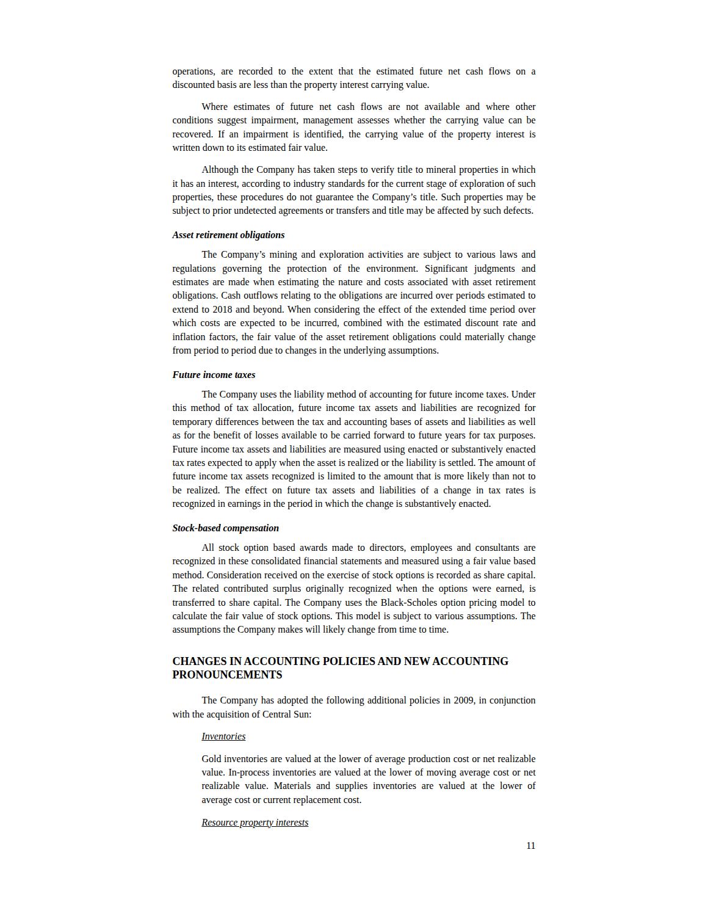operations, are recorded to the extent that the estimated future net cash flows on a discounted basis are less than the property interest carrying value.
Where estimates of future net cash flows are not available and where other conditions suggest impairment, management assesses whether the carrying value can be recovered. If an impairment is identified, the carrying value of the property interest is written down to its estimated fair value.
Although the Company has taken steps to verify title to mineral properties in which it has an interest, according to industry standards for the current stage of exploration of such properties, these procedures do not guarantee the Company’s title. Such properties may be subject to prior undetected agreements or transfers and title may be affected by such defects.
Asset retirement obligations
The Company’s mining and exploration activities are subject to various laws and regulations governing the protection of the environment. Significant judgments and estimates are made when estimating the nature and costs associated with asset retirement obligations. Cash outflows relating to the obligations are incurred over periods estimated to extend to 2018 and beyond. When considering the effect of the extended time period over which costs are expected to be incurred, combined with the estimated discount rate and inflation factors, the fair value of the asset retirement obligations could materially change from period to period due to changes in the underlying assumptions.
Future income taxes
The Company uses the liability method of accounting for future income taxes. Under this method of tax allocation, future income tax assets and liabilities are recognized for temporary differences between the tax and accounting bases of assets and liabilities as well as for the benefit of losses available to be carried forward to future years for tax purposes. Future income tax assets and liabilities are measured using enacted or substantively enacted tax rates expected to apply when the asset is realized or the liability is settled. The amount of future income tax assets recognized is limited to the amount that is more likely than not to be realized. The effect on future tax assets and liabilities of a change in tax rates is recognized in earnings in the period in which the change is substantively enacted.
Stock-based compensation
All stock option based awards made to directors, employees and consultants are recognized in these consolidated financial statements and measured using a fair value based method. Consideration received on the exercise of stock options is recorded as share capital. The related contributed surplus originally recognized when the options were earned, is transferred to share capital. The Company uses the Black-Scholes option pricing model to calculate the fair value of stock options. This model is subject to various assumptions. The assumptions the Company makes will likely change from time to time.
CHANGES IN ACCOUNTING POLICIES AND NEW ACCOUNTING PRONOUNCEMENTS
The Company has adopted the following additional policies in 2009, in conjunction with the acquisition of Central Sun:
Inventories
Gold inventories are valued at the lower of average production cost or net realizable value. In-process inventories are valued at the lower of moving average cost or net realizable value. Materials and supplies inventories are valued at the lower of average cost or current replacement cost.
Resource property interests
11